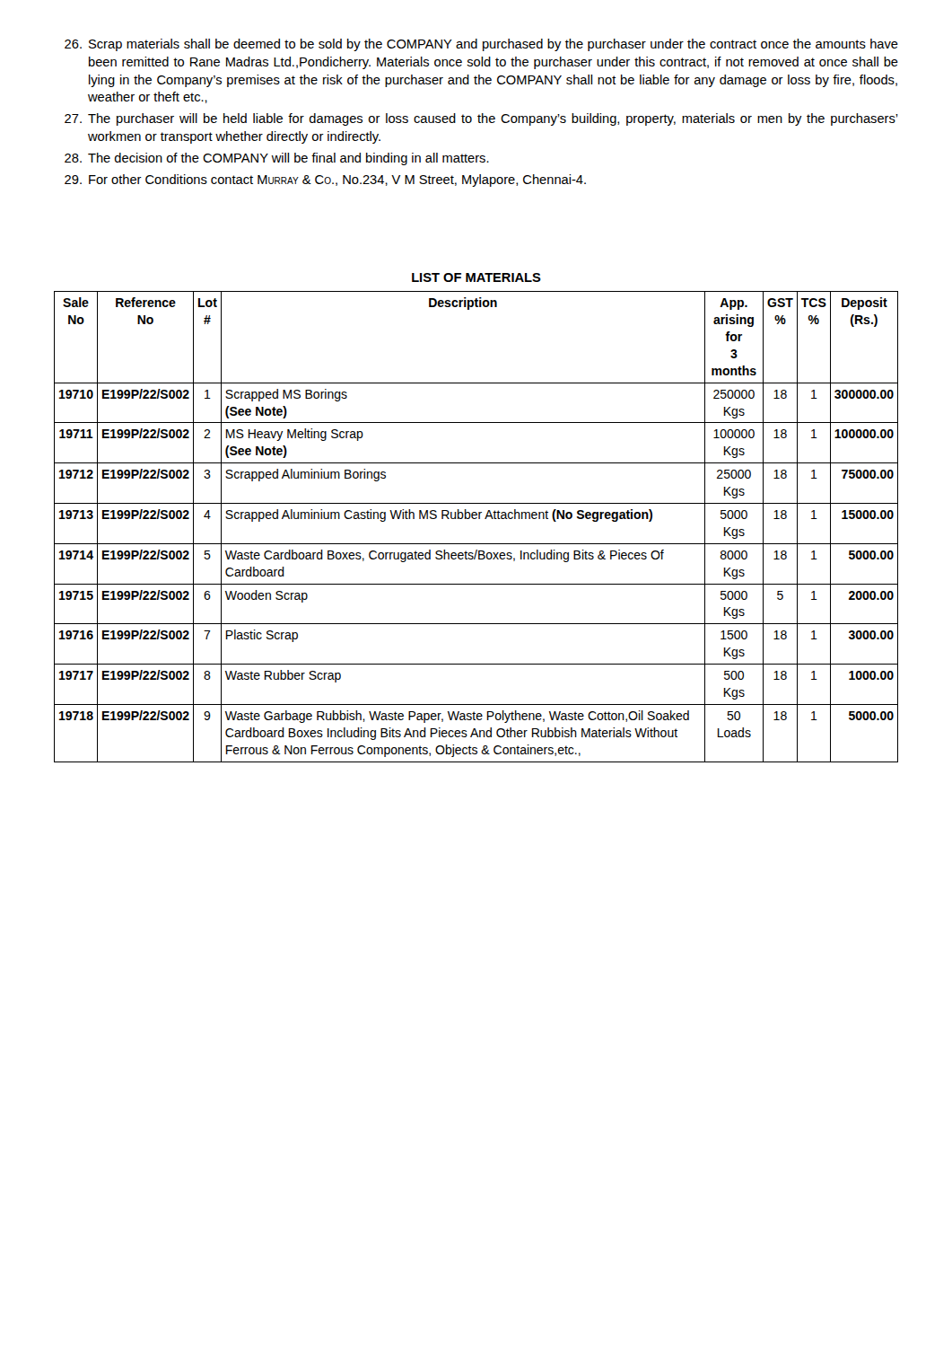Scrap materials shall be deemed to be sold by the COMPANY and purchased by the purchaser under the contract once the amounts have been remitted to Rane Madras Ltd.,Pondicherry. Materials once sold to the purchaser under this contract, if not removed at once shall be lying in the Company’s premises at the risk of the purchaser and the COMPANY shall not be liable for any damage or loss by fire, floods, weather or theft etc.,
The purchaser will be held liable for damages or loss caused to the Company’s building, property, materials or men by the purchasers’ workmen or transport whether directly or indirectly.
The decision of the COMPANY will be final and binding in all matters.
For other Conditions contact Murray & Co., No.234, V M Street, Mylapore, Chennai-4.
LIST OF MATERIALS
| Sale No | Reference No | Lot # | Description | App. arising for 3 months | GST % | TCS % | Deposit (Rs.) |
| --- | --- | --- | --- | --- | --- | --- | --- |
| 19710 | E199P/22/S002 | 1 | Scrapped MS Borings (See Note) | 250000 Kgs | 18 | 1 | 300000.00 |
| 19711 | E199P/22/S002 | 2 | MS Heavy Melting Scrap (See Note) | 100000 Kgs | 18 | 1 | 100000.00 |
| 19712 | E199P/22/S002 | 3 | Scrapped Aluminium Borings | 25000 Kgs | 18 | 1 | 75000.00 |
| 19713 | E199P/22/S002 | 4 | Scrapped Aluminium Casting With MS Rubber Attachment (No Segregation) | 5000 Kgs | 18 | 1 | 15000.00 |
| 19714 | E199P/22/S002 | 5 | Waste Cardboard Boxes, Corrugated Sheets/Boxes, Including Bits & Pieces Of Cardboard | 8000 Kgs | 18 | 1 | 5000.00 |
| 19715 | E199P/22/S002 | 6 | Wooden Scrap | 5000 Kgs | 5 | 1 | 2000.00 |
| 19716 | E199P/22/S002 | 7 | Plastic Scrap | 1500 Kgs | 18 | 1 | 3000.00 |
| 19717 | E199P/22/S002 | 8 | Waste Rubber Scrap | 500 Kgs | 18 | 1 | 1000.00 |
| 19718 | E199P/22/S002 | 9 | Waste Garbage Rubbish, Waste Paper, Waste Polythene, Waste Cotton,Oil Soaked Cardboard Boxes Including Bits And Pieces And Other Rubbish Materials Without Ferrous & Non Ferrous Components, Objects & Containers,etc., | 50 Loads | 18 | 1 | 5000.00 |